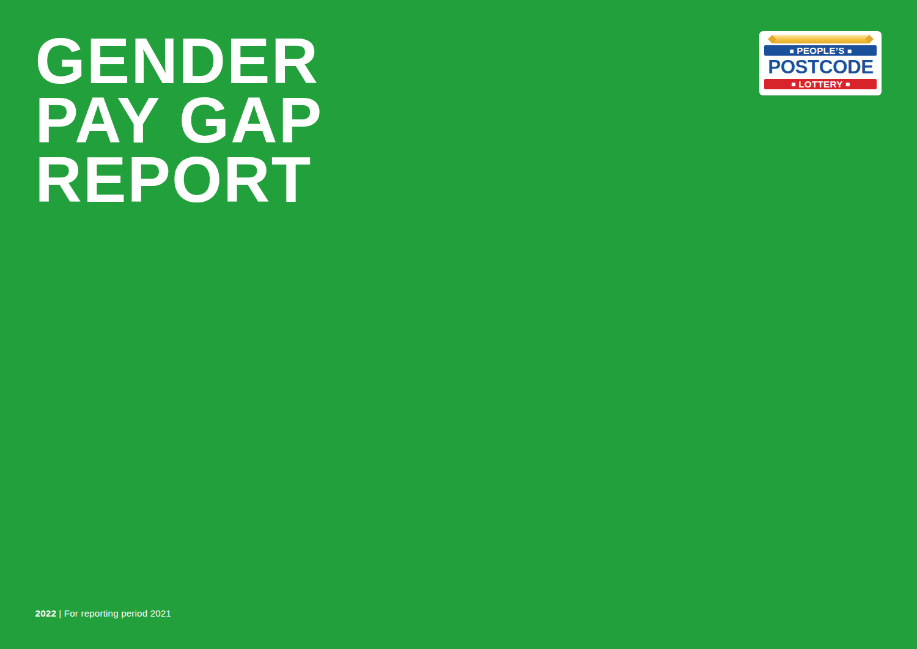Gender Pay Gap Report
People’s Postcode Lottery
2022 | For reporting period 2021